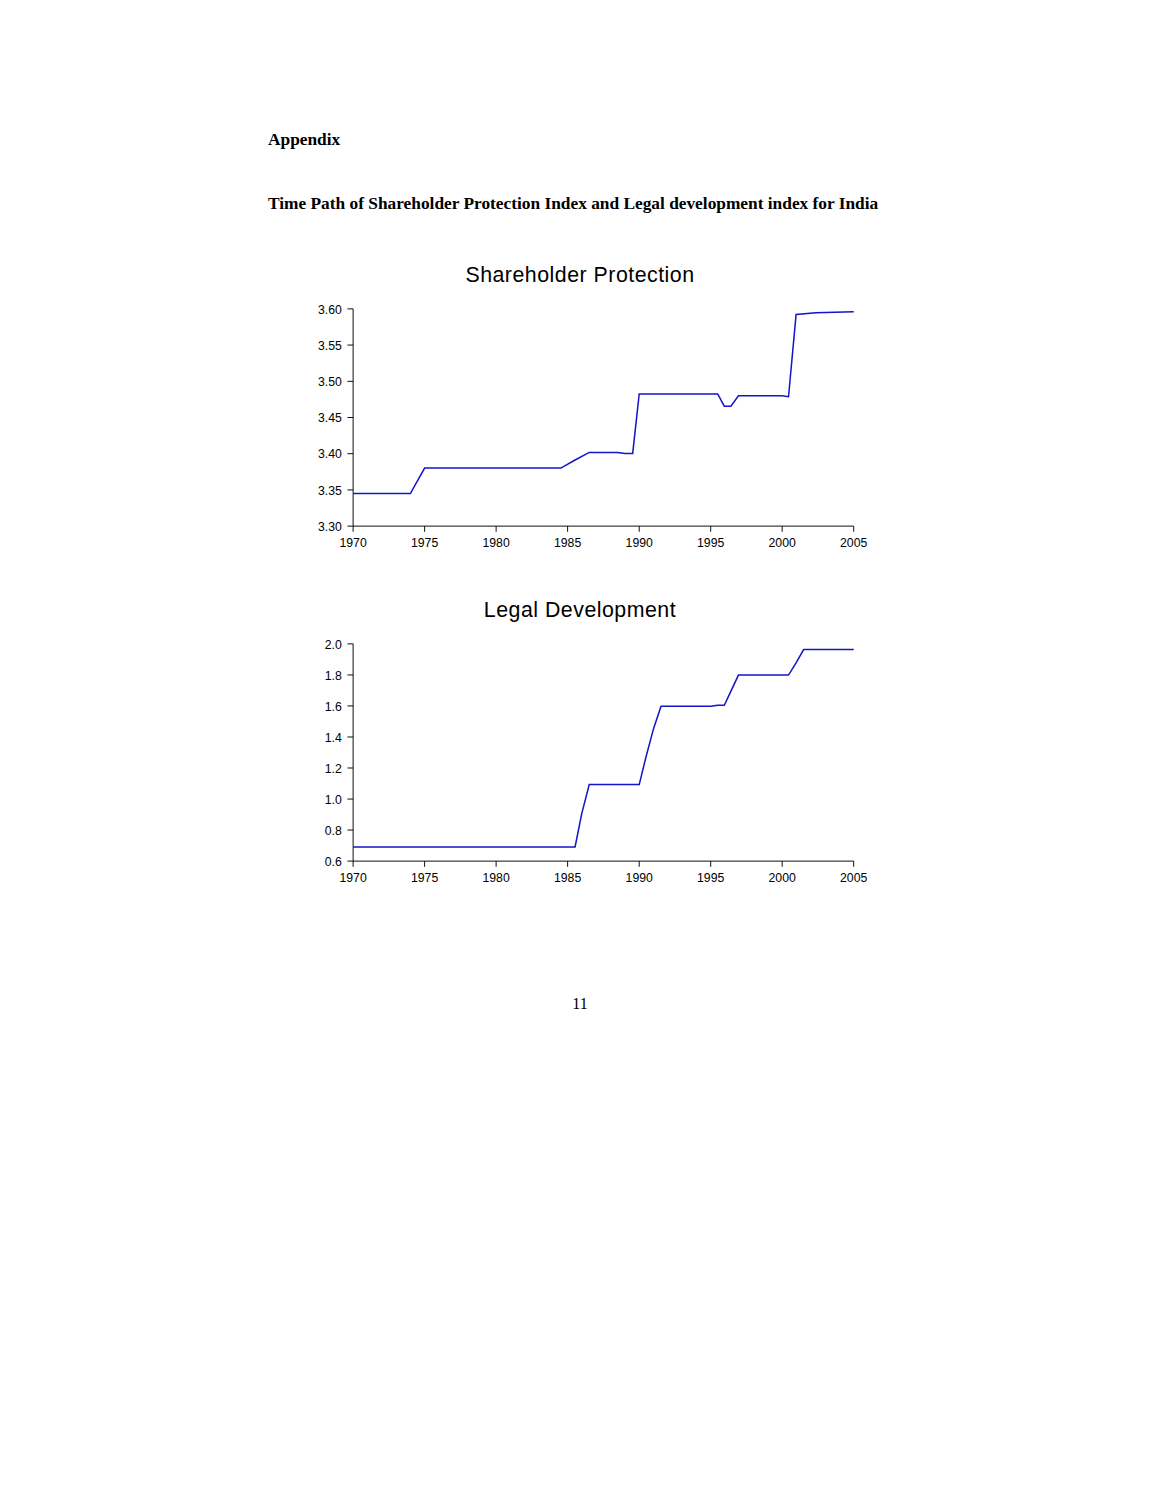Appendix
Time Path of Shareholder Protection Index and Legal development index for India
Shareholder Protection
3.30 3.35 3.40 3.45 3.50 3.55 3.60 1970 1975 1980 1985 1990 1995 2000 2005
Legal Development
0.6 0.8 1.0 1.2 1.4 1.6 1.8 2.0 1970 1975 1980 1985 1990 1995 2000 2005
11